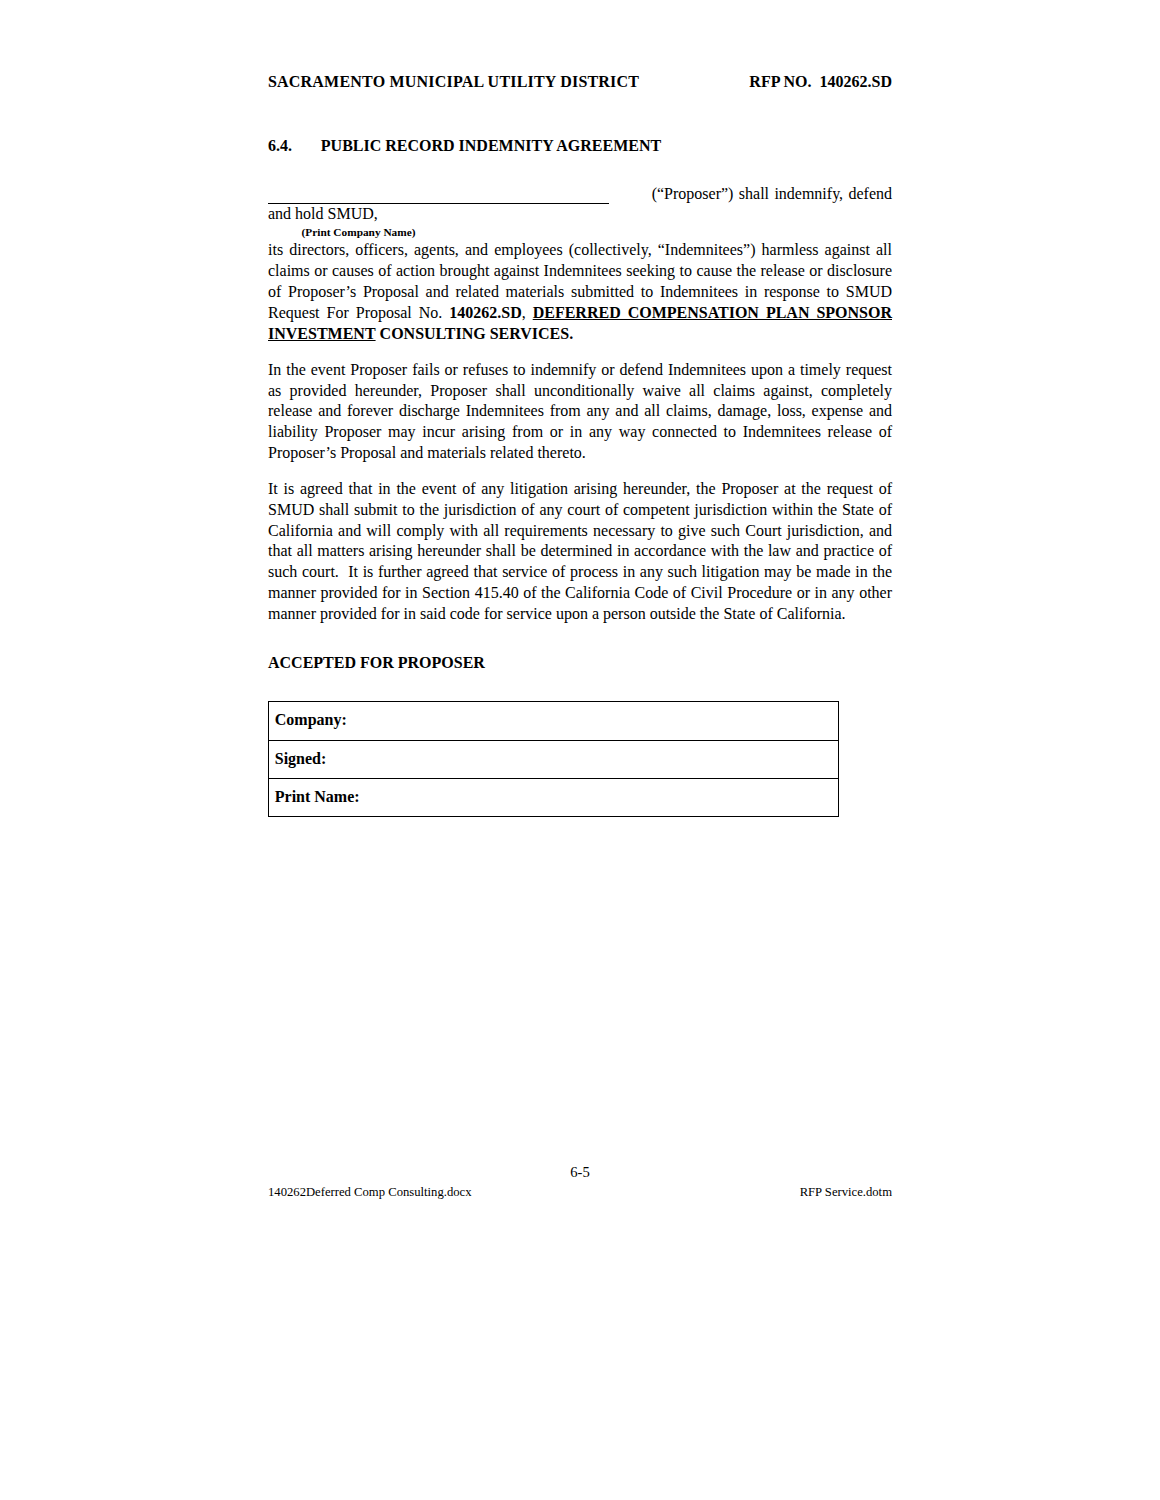SACRAMENTO MUNICIPAL UTILITY DISTRICT
RFP NO. 140262.SD
6.4. PUBLIC RECORD INDEMNITY AGREEMENT
(“Proposer”) shall indemnify, defend and hold SMUD,
(Print Company Name)
its directors, officers, agents, and employees (collectively, “Indemnitees”) harmless against all claims or causes of action brought against Indemnitees seeking to cause the release or disclosure of Proposer’s Proposal and related materials submitted to Indemnitees in response to SMUD Request For Proposal No. 140262.SD, DEFERRED COMPENSATION PLAN SPONSOR INVESTMENT CONSULTING SERVICES.
In the event Proposer fails or refuses to indemnify or defend Indemnitees upon a timely request as provided hereunder, Proposer shall unconditionally waive all claims against, completely release and forever discharge Indemnitees from any and all claims, damage, loss, expense and liability Proposer may incur arising from or in any way connected to Indemnitees release of Proposer’s Proposal and materials related thereto.
It is agreed that in the event of any litigation arising hereunder, the Proposer at the request of SMUD shall submit to the jurisdiction of any court of competent jurisdiction within the State of California and will comply with all requirements necessary to give such Court jurisdiction, and that all matters arising hereunder shall be determined in accordance with the law and practice of such court. It is further agreed that service of process in any such litigation may be made in the manner provided for in Section 415.40 of the California Code of Civil Procedure or in any other manner provided for in said code for service upon a person outside the State of California.
ACCEPTED FOR PROPOSER
| Company: |
| Signed: |
| Print Name: |
6-5
140262Deferred Comp Consulting.docx
RFP Service.dotm